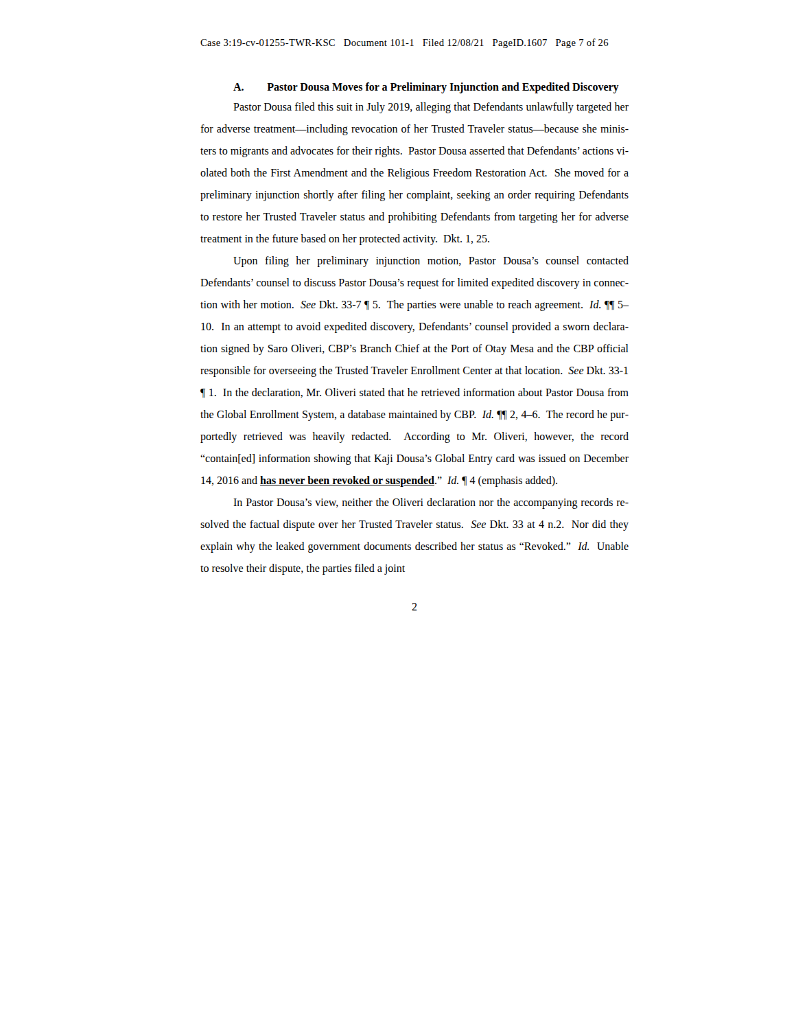Case 3:19-cv-01255-TWR-KSC Document 101-1 Filed 12/08/21 PageID.1607 Page 7 of 26
A. Pastor Dousa Moves for a Preliminary Injunction and Expedited Discovery
Pastor Dousa filed this suit in July 2019, alleging that Defendants unlawfully targeted her for adverse treatment—including revocation of her Trusted Traveler status—because she ministers to migrants and advocates for their rights. Pastor Dousa asserted that Defendants’ actions violated both the First Amendment and the Religious Freedom Restoration Act. She moved for a preliminary injunction shortly after filing her complaint, seeking an order requiring Defendants to restore her Trusted Traveler status and prohibiting Defendants from targeting her for adverse treatment in the future based on her protected activity. Dkt. 1, 25.
Upon filing her preliminary injunction motion, Pastor Dousa’s counsel contacted Defendants’ counsel to discuss Pastor Dousa’s request for limited expedited discovery in connection with her motion. See Dkt. 33-7 ¶ 5. The parties were unable to reach agreement. Id. ¶¶ 5–10. In an attempt to avoid expedited discovery, Defendants’ counsel provided a sworn declaration signed by Saro Oliveri, CBP’s Branch Chief at the Port of Otay Mesa and the CBP official responsible for overseeing the Trusted Traveler Enrollment Center at that location. See Dkt. 33-1 ¶ 1. In the declaration, Mr. Oliveri stated that he retrieved information about Pastor Dousa from the Global Enrollment System, a database maintained by CBP. Id. ¶¶ 2, 4–6. The record he purportedly retrieved was heavily redacted. According to Mr. Oliveri, however, the record “contain[ed] information showing that Kaji Dousa’s Global Entry card was issued on December 14, 2016 and has never been revoked or suspended.” Id. ¶ 4 (emphasis added).
In Pastor Dousa’s view, neither the Oliveri declaration nor the accompanying records resolved the factual dispute over her Trusted Traveler status. See Dkt. 33 at 4 n.2. Nor did they explain why the leaked government documents described her status as “Revoked.” Id. Unable to resolve their dispute, the parties filed a joint
2